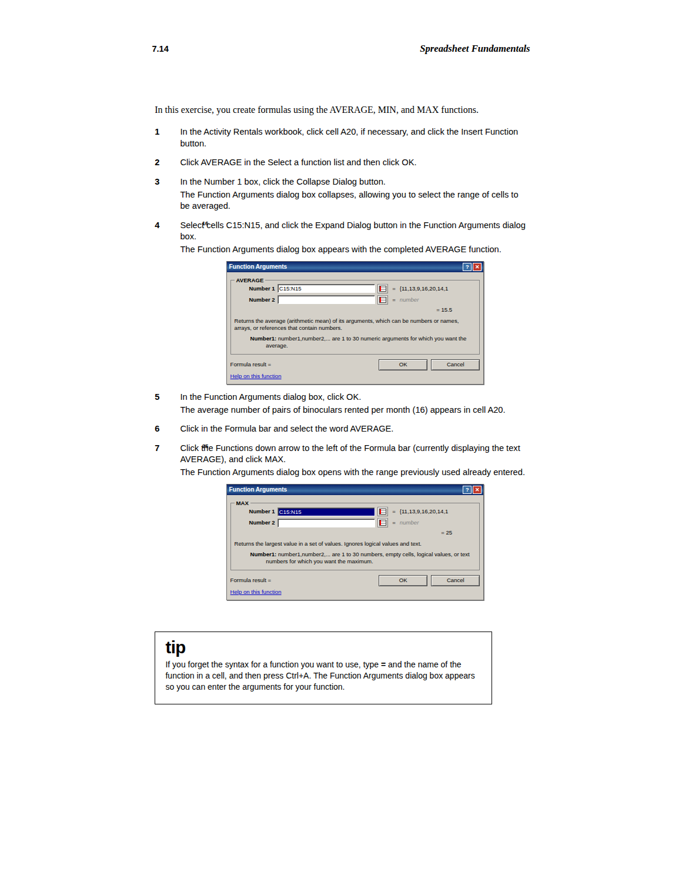7.14 Spreadsheet Fundamentals
In this exercise, you create formulas using the AVERAGE, MIN, and MAX functions.
1 In the Activity Rentals workbook, click cell A20, if necessary, and click the Insert Function button.
2 Click AVERAGE in the Select a function list and then click OK.
3 In the Number 1 box, click the Collapse Dialog button. The Function Arguments dialog box collapses, allowing you to select the range of cells to be averaged.
4 Select cells C15:N15, and click the Expand Dialog button in the Function Arguments dialog box. The Function Arguments dialog box appears with the completed AVERAGE function.
Function Arguments ? ✕
AVERAGE
Number 1 C15:N15 = {11,13,9,16,20,14,1
Number 2 = number
= 15.5
Returns the average (arithmetic mean) of its arguments, which can be numbers or names, arrays, or references that contain numbers.
Number1: number1,number2,... are 1 to 30 numeric arguments for which you want the average.
Formula result =16 OK Cancel
Help on this function
5 In the Function Arguments dialog box, click OK. The average number of pairs of binoculars rented per month (16) appears in cell A20.
6 Click in the Formula bar and select the word AVERAGE.
7 Click the Functions down arrow to the left of the Formula bar (currently displaying the text AVERAGE), and click MAX. The Function Arguments dialog box opens with the range previously used already entered.
Function Arguments ? ✕
MAX
Number 1 C15:N15 = {11,13,9,16,20,14,1
Number 2 = number
= 25
Returns the largest value in a set of values. Ignores logical values and text.
Number1: number1,number2,... are 1 to 30 numbers, empty cells, logical values, or text numbers for which you want the maximum.
Formula result =25 OK Cancel
Help on this function
tip
If you forget the syntax for a function you want to use, type = and the name of the function in a cell, and then press Ctrl+A. The Function Arguments dialog box appears so you can enter the arguments for your function.